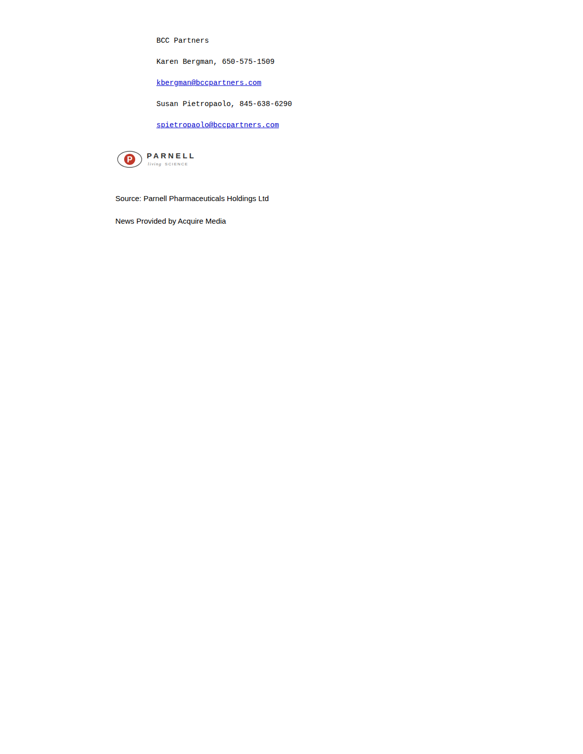BCC Partners
Karen Bergman, 650-575-1509
kbergman@bccpartners.com
Susan Pietropaolo, 845-638-6290
spietropaolo@bccpartners.com
P PARNELL living SCIENCE
Source: Parnell Pharmaceuticals Holdings Ltd
News Provided by Acquire Media